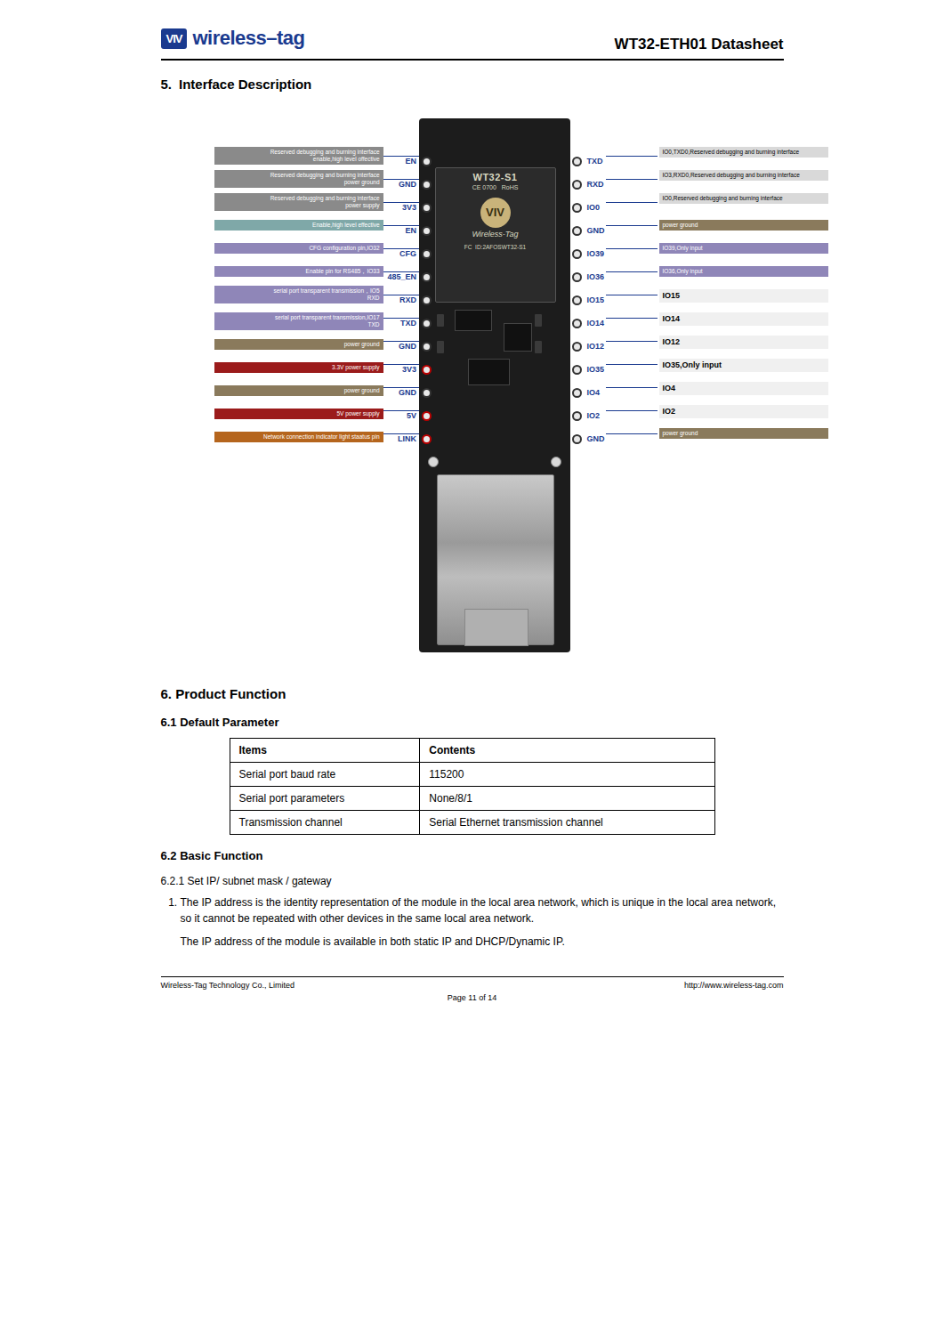VIV wireless–tag
WT32-ETH01 Datasheet
5. Interface Description
WT32-S1
CE 0700 RoHS
VIV
Wireless-Tag
FC ID:2AFOSWT32-S1
EN
GND
3V3
EN
CFG
485_EN
RXD
TXD
GND
3V3
GND
5V
LINK
TXD
RXD
IO0
GND
IO39
IO36
IO15
IO14
IO12
IO35
IO4
IO2
GND
Reserved debugging and burning interface
enable,high level offective
Reserved debugging and burning interface
power ground
Reserved debugging and burning interface
power supply
Enable,high level effective
CFG configuration pin,IO32
Enable pin for RS485，IO33
serial port transparent transmission，IO5
RXD
serial port transparent transmission,IO17
TXD
power ground
3.3V power supply
power ground
5V power supply
Network connection indicator light staatus pin
IO0,TXD0,Reserved debugging and burning interface
IO3,RXD0,Reserved debugging and burning interface
IO0,Reserved debugging and burning interface
power ground
IO39,Only input
IO36,Only input
IO15
IO14
IO12
IO35,Only input
IO4
IO2
power ground
6. Product Function
6.1 Default Parameter
| Items | Contents |
| --- | --- |
| Serial port baud rate | 115200 |
| Serial port parameters | None/8/1 |
| Transmission channel | Serial Ethernet transmission channel |
6.2 Basic Function
6.2.1 Set IP/ subnet mask / gateway
The IP address is the identity representation of the module in the local area network, which is unique in the local area network, so it cannot be repeated with other devices in the same local area network.
The IP address of the module is available in both static IP and DHCP/Dynamic IP.
Wireless-Tag Technology Co., Limited http://www.wireless-tag.com
Page 11 of 14